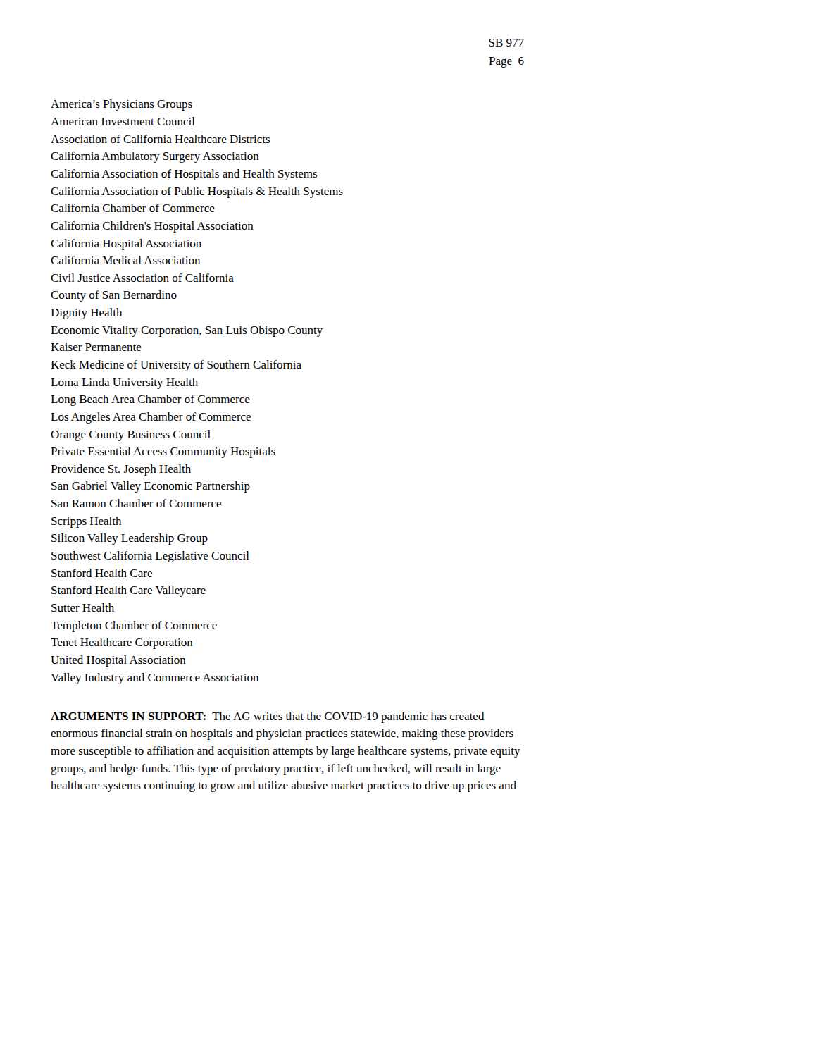SB 977 Page 6
America’s Physicians Groups
American Investment Council
Association of California Healthcare Districts
California Ambulatory Surgery Association
California Association of Hospitals and Health Systems
California Association of Public Hospitals & Health Systems
California Chamber of Commerce
California Children's Hospital Association
California Hospital Association
California Medical Association
Civil Justice Association of California
County of San Bernardino
Dignity Health
Economic Vitality Corporation, San Luis Obispo County
Kaiser Permanente
Keck Medicine of University of Southern California
Loma Linda University Health
Long Beach Area Chamber of Commerce
Los Angeles Area Chamber of Commerce
Orange County Business Council
Private Essential Access Community Hospitals
Providence St. Joseph Health
San Gabriel Valley Economic Partnership
San Ramon Chamber of Commerce
Scripps Health
Silicon Valley Leadership Group
Southwest California Legislative Council
Stanford Health Care
Stanford Health Care Valleycare
Sutter Health
Templeton Chamber of Commerce
Tenet Healthcare Corporation
United Hospital Association
Valley Industry and Commerce Association
ARGUMENTS IN SUPPORT: The AG writes that the COVID-19 pandemic has created enormous financial strain on hospitals and physician practices statewide, making these providers more susceptible to affiliation and acquisition attempts by large healthcare systems, private equity groups, and hedge funds. This type of predatory practice, if left unchecked, will result in large healthcare systems continuing to grow and utilize abusive market practices to drive up prices and